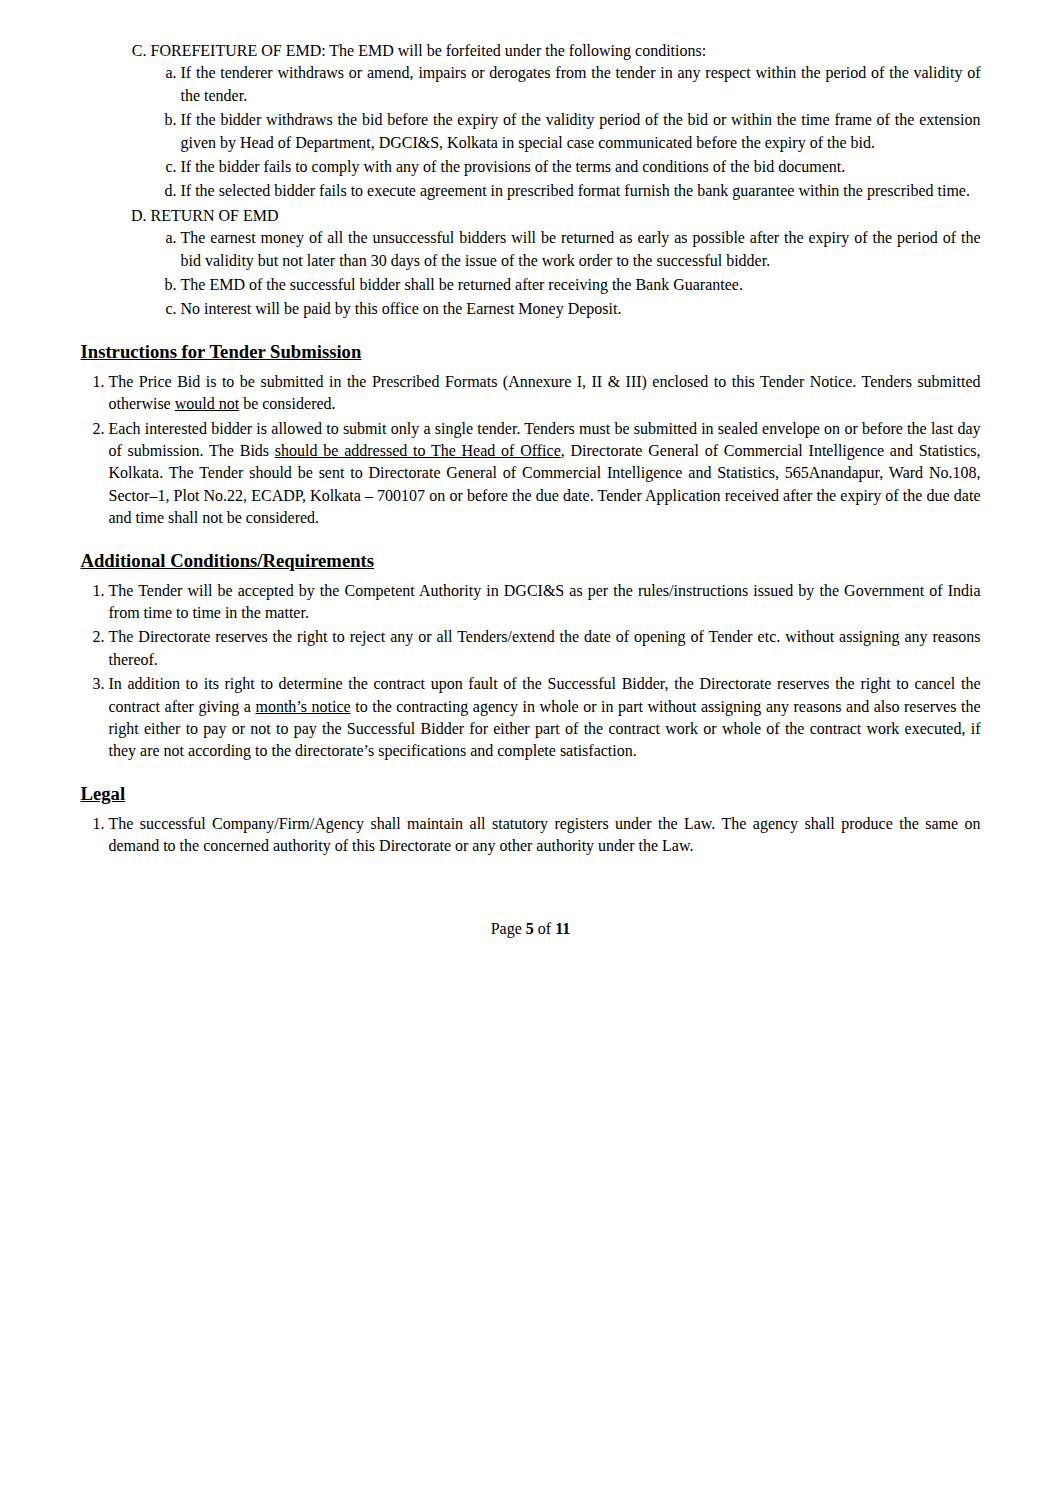FOREFEITURE OF EMD: The EMD will be forfeited under the following conditions:
If the tenderer withdraws or amend, impairs or derogates from the tender in any respect within the period of the validity of the tender.
If the bidder withdraws the bid before the expiry of the validity period of the bid or within the time frame of the extension given by Head of Department, DGCI&S, Kolkata in special case communicated before the expiry of the bid.
If the bidder fails to comply with any of the provisions of the terms and conditions of the bid document.
If the selected bidder fails to execute agreement in prescribed format furnish the bank guarantee within the prescribed time.
RETURN OF EMD
The earnest money of all the unsuccessful bidders will be returned as early as possible after the expiry of the period of the bid validity but not later than 30 days of the issue of the work order to the successful bidder.
The EMD of the successful bidder shall be returned after receiving the Bank Guarantee.
No interest will be paid by this office on the Earnest Money Deposit.
Instructions for Tender Submission
The Price Bid is to be submitted in the Prescribed Formats (Annexure I, II & III) enclosed to this Tender Notice. Tenders submitted otherwise would not be considered.
Each interested bidder is allowed to submit only a single tender. Tenders must be submitted in sealed envelope on or before the last day of submission. The Bids should be addressed to The Head of Office, Directorate General of Commercial Intelligence and Statistics, Kolkata. The Tender should be sent to Directorate General of Commercial Intelligence and Statistics, 565Anandapur, Ward No.108, Sector–1, Plot No.22, ECADP, Kolkata – 700107 on or before the due date. Tender Application received after the expiry of the due date and time shall not be considered.
Additional Conditions/Requirements
The Tender will be accepted by the Competent Authority in DGCI&S as per the rules/instructions issued by the Government of India from time to time in the matter.
The Directorate reserves the right to reject any or all Tenders/extend the date of opening of Tender etc. without assigning any reasons thereof.
In addition to its right to determine the contract upon fault of the Successful Bidder, the Directorate reserves the right to cancel the contract after giving a month’s notice to the contracting agency in whole or in part without assigning any reasons and also reserves the right either to pay or not to pay the Successful Bidder for either part of the contract work or whole of the contract work executed, if they are not according to the directorate’s specifications and complete satisfaction.
Legal
The successful Company/Firm/Agency shall maintain all statutory registers under the Law. The agency shall produce the same on demand to the concerned authority of this Directorate or any other authority under the Law.
Page 5 of 11